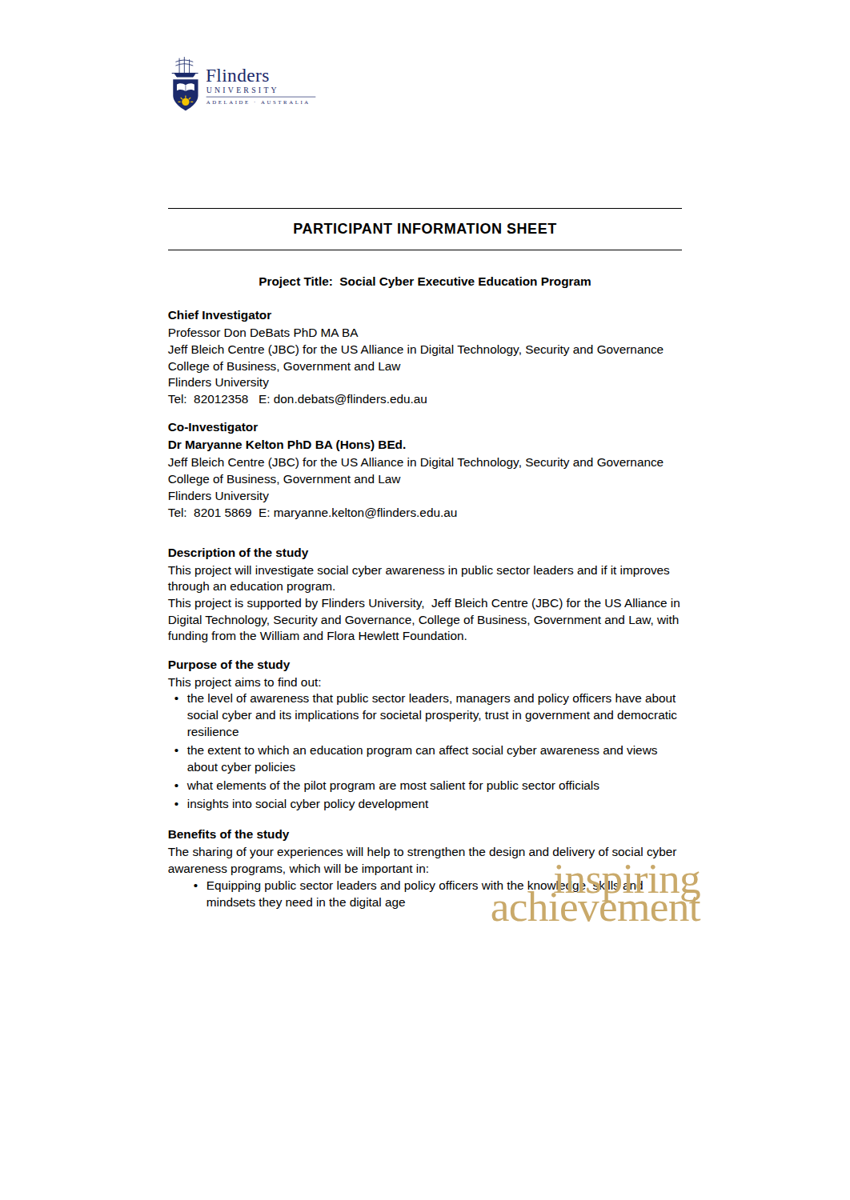Flinders University, Adelaide Australia Flinders UNIVERSITY ADELAIDE · AUSTRALIA
PARTICIPANT INFORMATION SHEET
Project Title: Social Cyber Executive Education Program
Chief Investigator
Professor Don DeBats PhD MA BA
Jeff Bleich Centre (JBC) for the US Alliance in Digital Technology, Security and Governance
College of Business, Government and Law
Flinders University
Tel: 82012358 E: don.debats@flinders.edu.au
Co-Investigator
Dr Maryanne Kelton PhD BA (Hons) BEd.
Jeff Bleich Centre (JBC) for the US Alliance in Digital Technology, Security and Governance
College of Business, Government and Law
Flinders University
Tel: 8201 5869 E: maryanne.kelton@flinders.edu.au
Description of the study
This project will investigate social cyber awareness in public sector leaders and if it improves through an education program.
This project is supported by Flinders University, Jeff Bleich Centre (JBC) for the US Alliance in Digital Technology, Security and Governance, College of Business, Government and Law, with funding from the William and Flora Hewlett Foundation.
Purpose of the study
This project aims to find out:
the level of awareness that public sector leaders, managers and policy officers have about social cyber and its implications for societal prosperity, trust in government and democratic resilience
the extent to which an education program can affect social cyber awareness and views about cyber policies
what elements of the pilot program are most salient for public sector officials
insights into social cyber policy development
Benefits of the study
The sharing of your experiences will help to strengthen the design and delivery of social cyber awareness programs, which will be important in:
Equipping public sector leaders and policy officers with the knowledge, skills and mindsets they need in the digital age
inspiring achievement